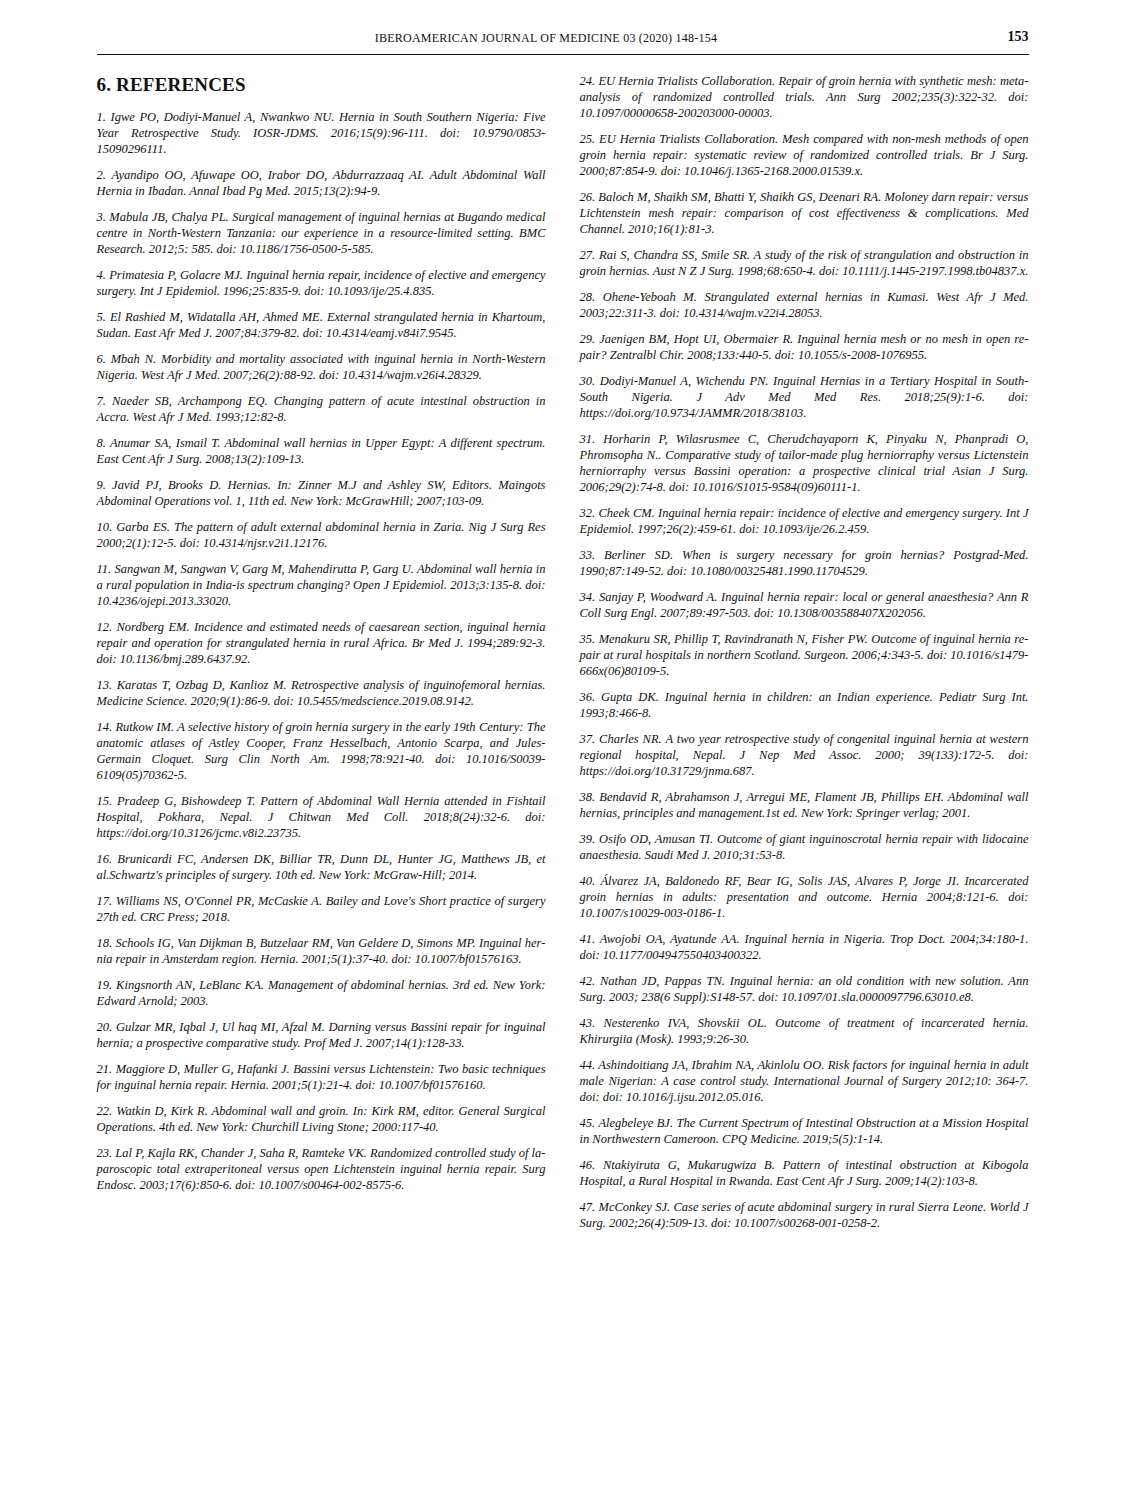Iberoamerican Journal of Medicine 03 (2020) 148-154
153
6. REFERENCES
1. Igwe PO, Dodiyi-Manuel A, Nwankwo NU. Hernia in South Southern Nigeria: Five Year Retrospective Study. IOSR-JDMS. 2016;15(9):96-111. doi: 10.9790/0853-15090296111.
2. Ayandipo OO, Afuwape OO, Irabor DO, Abdurrazzaaq AI. Adult Abdominal Wall Hernia in Ibadan. Annal Ibad Pg Med. 2015;13(2):94-9.
3. Mabula JB, Chalya PL. Surgical management of inguinal hernias at Bugando medical centre in North-Western Tanzania: our experience in a resource-limited setting. BMC Research. 2012;5: 585. doi: 10.1186/1756-0500-5-585.
4. Primatesia P, Golacre MJ. Inguinal hernia repair, incidence of elective and emergency surgery. Int J Epidemiol. 1996;25:835-9. doi: 10.1093/ije/25.4.835.
5. El Rashied M, Widatalla AH, Ahmed ME. External strangulated hernia in Khartoum, Sudan. East Afr Med J. 2007;84:379-82. doi: 10.4314/eamj.v84i7.9545.
6. Mbah N. Morbidity and mortality associated with inguinal hernia in North-Western Nigeria. West Afr J Med. 2007;26(2):88-92. doi: 10.4314/wajm.v26i4.28329.
7. Naeder SB, Archampong EQ. Changing pattern of acute intestinal obstruction in Accra. West Afr J Med. 1993;12:82-8.
8. Anumar SA, Ismail T. Abdominal wall hernias in Upper Egypt: A different spectrum. East Cent Afr J Surg. 2008;13(2):109-13.
9. Javid PJ, Brooks D. Hernias. In: Zinner M.J and Ashley SW, Editors. Maingots Abdominal Operations vol. 1, 11th ed. New York: McGrawHill; 2007;103-09.
10. Garba ES. The pattern of adult external abdominal hernia in Zaria. Nig J Surg Res 2000;2(1):12-5. doi: 10.4314/njsr.v2i1.12176.
11. Sangwan M, Sangwan V, Garg M, Mahendirutta P, Garg U. Abdominal wall hernia in a rural population in India-is spectrum changing? Open J Epidemiol. 2013;3:135-8. doi: 10.4236/ojepi.2013.33020.
12. Nordberg EM. Incidence and estimated needs of caesarean section, inguinal hernia repair and operation for strangulated hernia in rural Africa. Br Med J. 1994;289:92-3. doi: 10.1136/bmj.289.6437.92.
13. Karatas T, Ozbag D, Kanlioz M. Retrospective analysis of inguinofemoral hernias. Medicine Science. 2020;9(1):86-9. doi: 10.5455/medscience.2019.08.9142.
14. Rutkow IM. A selective history of groin hernia surgery in the early 19th Century: The anatomic atlases of Astley Cooper, Franz Hesselbach, Antonio Scarpa, and Jules-Germain Cloquet. Surg Clin North Am. 1998;78:921-40. doi: 10.1016/S0039-6109(05)70362-5.
15. Pradeep G, Bishowdeep T. Pattern of Abdominal Wall Hernia attended in Fishtail Hospital, Pokhara, Nepal. J Chitwan Med Coll. 2018;8(24):32-6. doi: https://doi.org/10.3126/jcmc.v8i2.23735.
16. Brunicardi FC, Andersen DK, Billiar TR, Dunn DL, Hunter JG, Matthews JB, et al.Schwartz's principles of surgery. 10th ed. New York: McGraw-Hill; 2014.
17. Williams NS, O'Connel PR, McCaskie A. Bailey and Love's Short practice of surgery 27th ed. CRC Press; 2018.
18. Schools IG, Van Dijkman B, Butzelaar RM, Van Geldere D, Simons MP. Inguinal hernia repair in Amsterdam region. Hernia. 2001;5(1):37-40. doi: 10.1007/bf01576163.
19. Kingsnorth AN, LeBlanc KA. Management of abdominal hernias. 3rd ed. New York: Edward Arnold; 2003.
20. Gulzar MR, Iqbal J, Ul haq MI, Afzal M. Darning versus Bassini repair for inguinal hernia; a prospective comparative study. Prof Med J. 2007;14(1):128-33.
21. Maggiore D, Muller G, Hafanki J. Bassini versus Lichtenstein: Two basic techniques for inguinal hernia repair. Hernia. 2001;5(1):21-4. doi: 10.1007/bf01576160.
22. Watkin D, Kirk R. Abdominal wall and groin. In: Kirk RM, editor. General Surgical Operations. 4th ed. New York: Churchill Living Stone; 2000:117-40.
23. Lal P, Kajla RK, Chander J, Saha R, Ramteke VK. Randomized controlled study of laparoscopic total extraperitoneal versus open Lichtenstein inguinal hernia repair. Surg Endosc. 2003;17(6):850-6. doi: 10.1007/s00464-002-8575-6.
24. EU Hernia Trialists Collaboration. Repair of groin hernia with synthetic mesh: meta-analysis of randomized controlled trials. Ann Surg 2002;235(3):322-32. doi: 10.1097/00000658-200203000-00003.
25. EU Hernia Trialists Collaboration. Mesh compared with non-mesh methods of open groin hernia repair: systematic review of randomized controlled trials. Br J Surg. 2000;87:854-9. doi: 10.1046/j.1365-2168.2000.01539.x.
26. Baloch M, Shaikh SM, Bhatti Y, Shaikh GS, Deenari RA. Moloney darn repair: versus Lichtenstein mesh repair: comparison of cost effectiveness & complications. Med Channel. 2010;16(1):81-3.
27. Rai S, Chandra SS, Smile SR. A study of the risk of strangulation and obstruction in groin hernias. Aust N Z J Surg. 1998;68:650-4. doi: 10.1111/j.1445-2197.1998.tb04837.x.
28. Ohene-Yeboah M. Strangulated external hernias in Kumasi. West Afr J Med. 2003;22:311-3. doi: 10.4314/wajm.v22i4.28053.
29. Jaenigen BM, Hopt UI, Obermaier R. Inguinal hernia mesh or no mesh in open repair? Zentralbl Chir. 2008;133:440-5. doi: 10.1055/s-2008-1076955.
30. Dodiyi-Manuel A, Wichendu PN. Inguinal Hernias in a Tertiary Hospital in South-South Nigeria. J Adv Med Med Res. 2018;25(9):1-6. doi: https://doi.org/10.9734/JAMMR/2018/38103.
31. Horharin P, Wilasrusmee C, Cherudchayaporn K, Pinyaku N, Phanpradi O, Phromsopha N.. Comparative study of tailor-made plug herniorraphy versus Lictenstein herniorraphy versus Bassini operation: a prospective clinical trial Asian J Surg. 2006;29(2):74-8. doi: 10.1016/S1015-9584(09)60111-1.
32. Cheek CM. Inguinal hernia repair: incidence of elective and emergency surgery. Int J Epidemiol. 1997;26(2):459-61. doi: 10.1093/ije/26.2.459.
33. Berliner SD. When is surgery necessary for groin hernias? Postgrad-Med. 1990;87:149-52. doi: 10.1080/00325481.1990.11704529.
34. Sanjay P, Woodward A. Inguinal hernia repair: local or general anaesthesia? Ann R Coll Surg Engl. 2007;89:497-503. doi: 10.1308/003588407X202056.
35. Menakuru SR, Phillip T, Ravindranath N, Fisher PW. Outcome of inguinal hernia repair at rural hospitals in northern Scotland. Surgeon. 2006;4:343-5. doi: 10.1016/s1479-666x(06)80109-5.
36. Gupta DK. Inguinal hernia in children: an Indian experience. Pediatr Surg Int. 1993;8:466-8.
37. Charles NR. A two year retrospective study of congenital inguinal hernia at western regional hospital, Nepal. J Nep Med Assoc. 2000; 39(133):172-5. doi: https://doi.org/10.31729/jnma.687.
38. Bendavid R, Abrahamson J, Arregui ME, Flament JB, Phillips EH. Abdominal wall hernias, principles and management.1st ed. New York: Springer verlag; 2001.
39. Osifo OD, Amusan TI. Outcome of giant inguinoscrotal hernia repair with lidocaine anaesthesia. Saudi Med J. 2010;31:53-8.
40. Álvarez JA, Baldonedo RF, Bear IG, Solis JAS, Alvares P, Jorge JI. Incarcerated groin hernias in adults: presentation and outcome. Hernia 2004;8:121-6. doi: 10.1007/s10029-003-0186-1.
41. Awojobi OA, Ayatunde AA. Inguinal hernia in Nigeria. Trop Doct. 2004;34:180-1. doi: 10.1177/004947550403400322.
42. Nathan JD, Pappas TN. Inguinal hernia: an old condition with new solution. Ann Surg. 2003; 238(6 Suppl):S148-57. doi: 10.1097/01.sla.0000097796.63010.e8.
43. Nesterenko IVA, Shovskii OL. Outcome of treatment of incarcerated hernia. Khirurgiia (Mosk). 1993;9:26-30.
44. Ashindoitiang JA, Ibrahim NA, Akinlolu OO. Risk factors for inguinal hernia in adult male Nigerian: A case control study. International Journal of Surgery 2012;10: 364-7. doi: doi: 10.1016/j.ijsu.2012.05.016.
45. Alegbeleye BJ. The Current Spectrum of Intestinal Obstruction at a Mission Hospital in Northwestern Cameroon. CPQ Medicine. 2019;5(5):1-14.
46. Ntakiyiruta G, Mukarugwiza B. Pattern of intestinal obstruction at Kibogola Hospital, a Rural Hospital in Rwanda. East Cent Afr J Surg. 2009;14(2):103-8.
47. McConkey SJ. Case series of acute abdominal surgery in rural Sierra Leone. World J Surg. 2002;26(4):509-13. doi: 10.1007/s00268-001-0258-2.